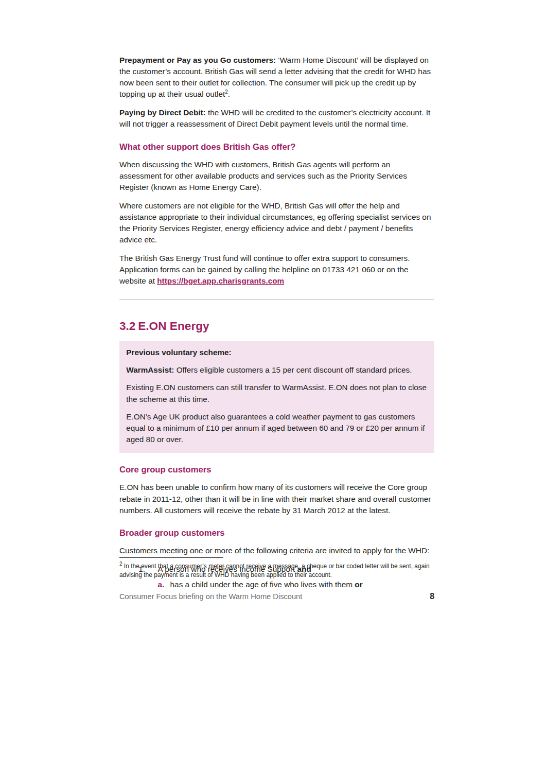Prepayment or Pay as you Go customers: ‘Warm Home Discount’ will be displayed on the customer’s account. British Gas will send a letter advising that the credit for WHD has now been sent to their outlet for collection. The consumer will pick up the credit up by topping up at their usual outlet2.
Paying by Direct Debit: the WHD will be credited to the customer’s electricity account. It will not trigger a reassessment of Direct Debit payment levels until the normal time.
What other support does British Gas offer?
When discussing the WHD with customers, British Gas agents will perform an assessment for other available products and services such as the Priority Services Register (known as Home Energy Care).
Where customers are not eligible for the WHD, British Gas will offer the help and assistance appropriate to their individual circumstances, eg offering specialist services on the Priority Services Register, energy efficiency advice and debt / payment / benefits advice etc.
The British Gas Energy Trust fund will continue to offer extra support to consumers. Application forms can be gained by calling the helpline on 01733 421 060 or on the website at https://bget.app.charisgrants.com
3.2 E.ON Energy
Previous voluntary scheme:
WarmAssist: Offers eligible customers a 15 per cent discount off standard prices.
Existing E.ON customers can still transfer to WarmAssist. E.ON does not plan to close the scheme at this time.
E.ON’s Age UK product also guarantees a cold weather payment to gas customers equal to a minimum of £10 per annum if aged between 60 and 79 or £20 per annum if aged 80 or over.
Core group customers
E.ON has been unable to confirm how many of its customers will receive the Core group rebate in 2011-12, other than it will be in line with their market share and overall customer numbers. All customers will receive the rebate by 31 March 2012 at the latest.
Broader group customers
Customers meeting one or more of the following criteria are invited to apply for the WHD:
A person who receives Income Support and
a. has a child under the age of five who lives with them or
2 In the event that a consumer’s meter cannot receive a message, a cheque or bar coded letter will be sent, again advising the payment is a result of WHD having been applied to their account.
Consumer Focus briefing on the Warm Home Discount 8